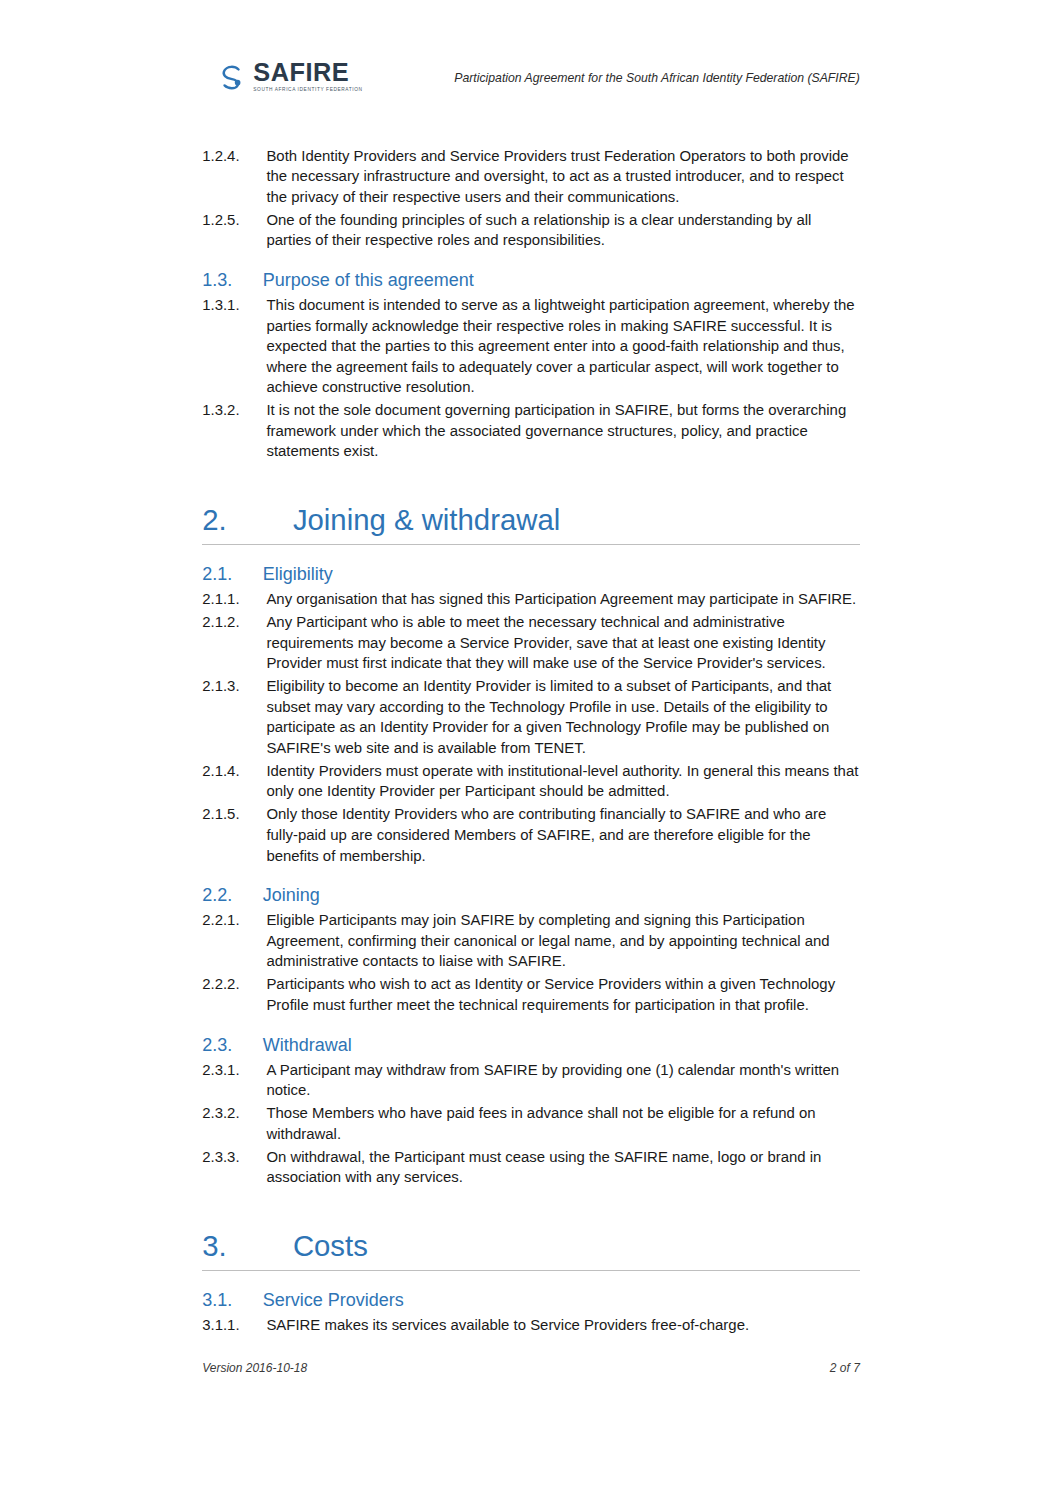SAFIRE
South Africa Identity Federation
Participation Agreement for the South African Identity Federation (SAFIRE)
1.2.4. Both Identity Providers and Service Providers trust Federation Operators to both provide the necessary infrastructure and oversight, to act as a trusted introducer, and to respect the privacy of their respective users and their communications.
1.2.5. One of the founding principles of such a relationship is a clear understanding by all parties of their respective roles and responsibilities.
1.3. Purpose of this agreement
1.3.1. This document is intended to serve as a lightweight participation agreement, whereby the parties formally acknowledge their respective roles in making SAFIRE successful. It is expected that the parties to this agreement enter into a good-faith relationship and thus, where the agreement fails to adequately cover a particular aspect, will work together to achieve constructive resolution.
1.3.2. It is not the sole document governing participation in SAFIRE, but forms the overarching framework under which the associated governance structures, policy, and practice statements exist.
2. Joining & withdrawal
2.1. Eligibility
2.1.1. Any organisation that has signed this Participation Agreement may participate in SAFIRE.
2.1.2. Any Participant who is able to meet the necessary technical and administrative requirements may become a Service Provider, save that at least one existing Identity Provider must first indicate that they will make use of the Service Provider's services.
2.1.3. Eligibility to become an Identity Provider is limited to a subset of Participants, and that subset may vary according to the Technology Profile in use. Details of the eligibility to participate as an Identity Provider for a given Technology Profile may be published on SAFIRE's web site and is available from TENET.
2.1.4. Identity Providers must operate with institutional-level authority. In general this means that only one Identity Provider per Participant should be admitted.
2.1.5. Only those Identity Providers who are contributing financially to SAFIRE and who are fully-paid up are considered Members of SAFIRE, and are therefore eligible for the benefits of membership.
2.2. Joining
2.2.1. Eligible Participants may join SAFIRE by completing and signing this Participation Agreement, confirming their canonical or legal name, and by appointing technical and administrative contacts to liaise with SAFIRE.
2.2.2. Participants who wish to act as Identity or Service Providers within a given Technology Profile must further meet the technical requirements for participation in that profile.
2.3. Withdrawal
2.3.1. A Participant may withdraw from SAFIRE by providing one (1) calendar month's written notice.
2.3.2. Those Members who have paid fees in advance shall not be eligible for a refund on withdrawal.
2.3.3. On withdrawal, the Participant must cease using the SAFIRE name, logo or brand in association with any services.
3. Costs
3.1. Service Providers
3.1.1. SAFIRE makes its services available to Service Providers free-of-charge.
Version 2016-10-18
2 of 7